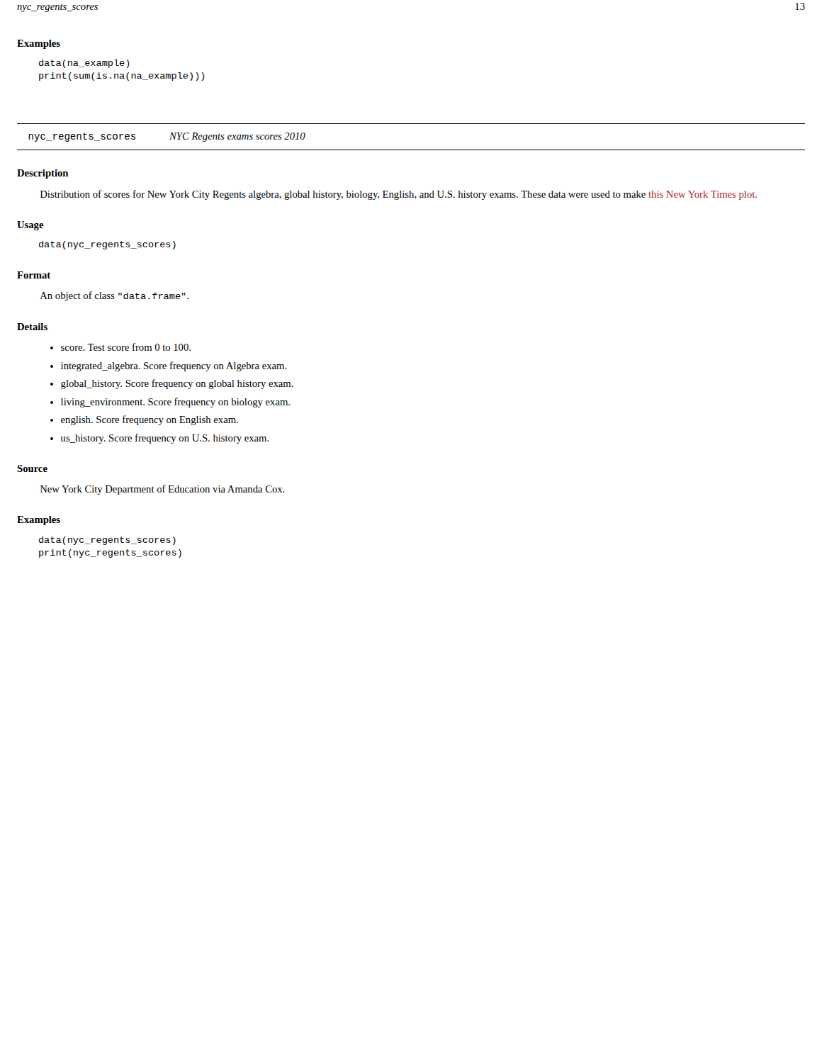nyc_regents_scores
13
Examples
data(na_example)
print(sum(is.na(na_example)))
nyc_regents_scores
NYC Regents exams scores 2010
Description
Distribution of scores for New York City Regents algebra, global history, biology, English, and U.S. history exams. These data were used to make this New York Times plot.
Usage
data(nyc_regents_scores)
Format
An object of class "data.frame".
Details
score. Test score from 0 to 100.
integrated_algebra. Score frequency on Algebra exam.
global_history. Score frequency on global history exam.
living_environment. Score frequency on biology exam.
english. Score frequency on English exam.
us_history. Score frequency on U.S. history exam.
Source
New York City Department of Education via Amanda Cox.
Examples
data(nyc_regents_scores)
print(nyc_regents_scores)